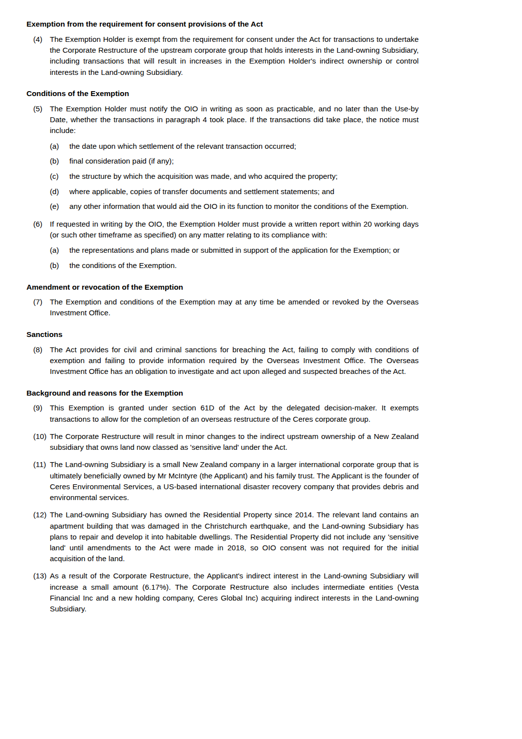Exemption from the requirement for consent provisions of the Act
(4) The Exemption Holder is exempt from the requirement for consent under the Act for transactions to undertake the Corporate Restructure of the upstream corporate group that holds interests in the Land-owning Subsidiary, including transactions that will result in increases in the Exemption Holder's indirect ownership or control interests in the Land-owning Subsidiary.
Conditions of the Exemption
(5) The Exemption Holder must notify the OIO in writing as soon as practicable, and no later than the Use-by Date, whether the transactions in paragraph 4 took place. If the transactions did take place, the notice must include:
(a) the date upon which settlement of the relevant transaction occurred;
(b) final consideration paid (if any);
(c) the structure by which the acquisition was made, and who acquired the property;
(d) where applicable, copies of transfer documents and settlement statements; and
(e) any other information that would aid the OIO in its function to monitor the conditions of the Exemption.
(6) If requested in writing by the OIO, the Exemption Holder must provide a written report within 20 working days (or such other timeframe as specified) on any matter relating to its compliance with:
(a) the representations and plans made or submitted in support of the application for the Exemption; or
(b) the conditions of the Exemption.
Amendment or revocation of the Exemption
(7) The Exemption and conditions of the Exemption may at any time be amended or revoked by the Overseas Investment Office.
Sanctions
(8) The Act provides for civil and criminal sanctions for breaching the Act, failing to comply with conditions of exemption and failing to provide information required by the Overseas Investment Office. The Overseas Investment Office has an obligation to investigate and act upon alleged and suspected breaches of the Act.
Background and reasons for the Exemption
(9) This Exemption is granted under section 61D of the Act by the delegated decision-maker. It exempts transactions to allow for the completion of an overseas restructure of the Ceres corporate group.
(10) The Corporate Restructure will result in minor changes to the indirect upstream ownership of a New Zealand subsidiary that owns land now classed as 'sensitive land' under the Act.
(11) The Land-owning Subsidiary is a small New Zealand company in a larger international corporate group that is ultimately beneficially owned by Mr McIntyre (the Applicant) and his family trust. The Applicant is the founder of Ceres Environmental Services, a US-based international disaster recovery company that provides debris and environmental services.
(12) The Land-owning Subsidiary has owned the Residential Property since 2014. The relevant land contains an apartment building that was damaged in the Christchurch earthquake, and the Land-owning Subsidiary has plans to repair and develop it into habitable dwellings. The Residential Property did not include any 'sensitive land' until amendments to the Act were made in 2018, so OIO consent was not required for the initial acquisition of the land.
(13) As a result of the Corporate Restructure, the Applicant's indirect interest in the Land-owning Subsidiary will increase a small amount (6.17%). The Corporate Restructure also includes intermediate entities (Vesta Financial Inc and a new holding company, Ceres Global Inc) acquiring indirect interests in the Land-owning Subsidiary.